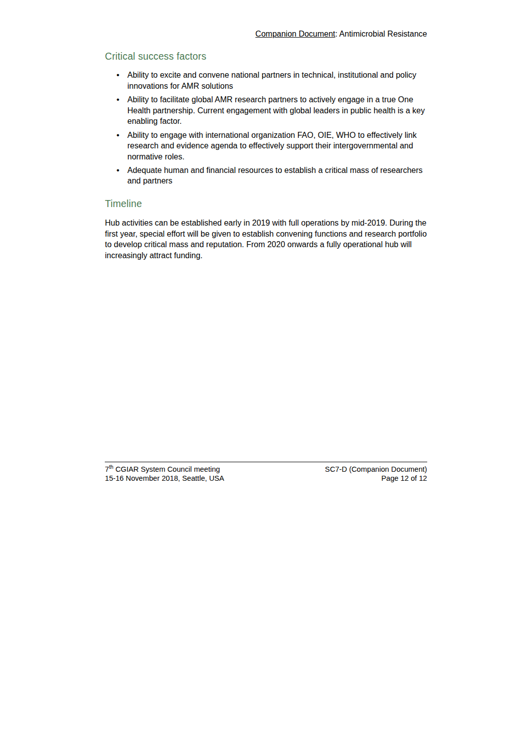Companion Document: Antimicrobial Resistance
Critical success factors
Ability to excite and convene national partners in technical, institutional and policy innovations for AMR solutions
Ability to facilitate global AMR research partners to actively engage in a true One Health partnership. Current engagement with global leaders in public health is a key enabling factor.
Ability to engage with international organization FAO, OIE, WHO to effectively link research and evidence agenda to effectively support their intergovernmental and normative roles.
Adequate human and financial resources to establish a critical mass of researchers and partners
Timeline
Hub activities can be established early in 2019 with full operations by mid-2019. During the first year, special effort will be given to establish convening functions and research portfolio to develop critical mass and reputation. From 2020 onwards a fully operational hub will increasingly attract funding.
7th CGIAR System Council meeting
15-16 November 2018, Seattle, USA
SC7-D (Companion Document)
Page 12 of 12